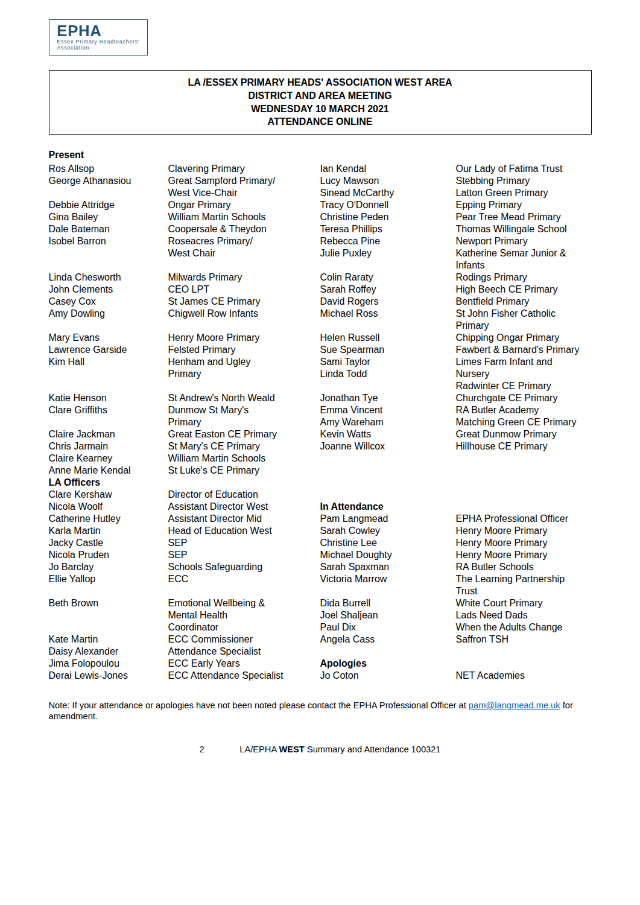EPHA Essex Primary Headteachers'
Association
LA /Essex Primary Heads' Association West Area District and Area Meeting Wednesday 10 March 2021 Attendance Online
Present
| Ros Allsop | Clavering Primary | Ian Kendal | Our Lady of Fatima Trust |
| George Athanasiou | Great Sampford Primary/ West Vice-Chair | Lucy Mawson Sinead McCarthy | Stebbing Primary Latton Green Primary |
| Debbie Attridge | Ongar Primary | Tracy O'Donnell | Epping Primary |
| Gina Bailey | William Martin Schools | Christine Peden | Pear Tree Mead Primary |
| Dale Bateman | Coopersale & Theydon | Teresa Phillips | Thomas Willingale School |
| Isobel Barron | Roseacres Primary/ West Chair | Rebecca Pine Julie Puxley | Newport Primary Katherine Semar Junior & Infants |
| Linda Chesworth | Milwards Primary | Colin Raraty | Rodings Primary |
| John Clements | CEO LPT | Sarah Roffey | High Beech CE Primary |
| Casey Cox | St James CE Primary | David Rogers | Bentfield Primary |
| Amy Dowling | Chigwell Row Infants | Michael Ross | St John Fisher Catholic Primary |
| Mary Evans | Henry Moore Primary | Helen Russell | Chipping Ongar Primary |
| Lawrence Garside | Felsted Primary | Sue Spearman | Fawbert & Barnard's Primary |
| Kim Hall | Henham and Ugley Primary | Sami Taylor Linda Todd | Limes Farm Infant and Nursery Radwinter CE Primary |
| Katie Henson | St Andrew's North Weald | Jonathan Tye | Churchgate CE Primary |
| Clare Griffiths | Dunmow St Mary's Primary | Emma Vincent Amy Wareham | RA Butler Academy Matching Green CE Primary |
| Claire Jackman | Great Easton CE Primary | Kevin Watts | Great Dunmow Primary |
| Chris Jarmain | St Mary's CE Primary | Joanne Willcox | Hillhouse CE Primary |
| Claire Kearney | William Martin Schools | | |
| Anne Marie Kendal | St Luke's CE Primary | | |
| LA Officers | | |
| Clare Kershaw | Director of Education | | |
| Nicola Woolf | Assistant Director West | In Attendance | |
| Catherine Hutley | Assistant Director Mid | Pam Langmead | EPHA Professional Officer |
| Karla Martin | Head of Education West | Sarah Cowley | Henry Moore Primary |
| Jacky Castle | SEP | Christine Lee | Henry Moore Primary |
| Nicola Pruden | SEP | Michael Doughty | Henry Moore Primary |
| Jo Barclay | Schools Safeguarding | Sarah Spaxman | RA Butler Schools |
| Ellie Yallop | ECC | Victoria Marrow | The Learning Partnership Trust |
| Beth Brown | Emotional Wellbeing & Mental Health Coordinator | Dida Burrell Joel Shaljean Paul Dix | White Court Primary Lads Need Dads When the Adults Change |
| Kate Martin | ECC Commissioner | Angela Cass | Saffron TSH |
| Daisy Alexander | Attendance Specialist | | |
| Jima Folopoulou | ECC Early Years | Apologies | |
| Derai Lewis-Jones | ECC Attendance Specialist | Jo Coton | NET Academies |
Note: If your attendance or apologies have not been noted please contact the EPHA Professional Officer at pam@langmead.me.uk for amendment.
2 LA/EPHA WEST Summary and Attendance 100321